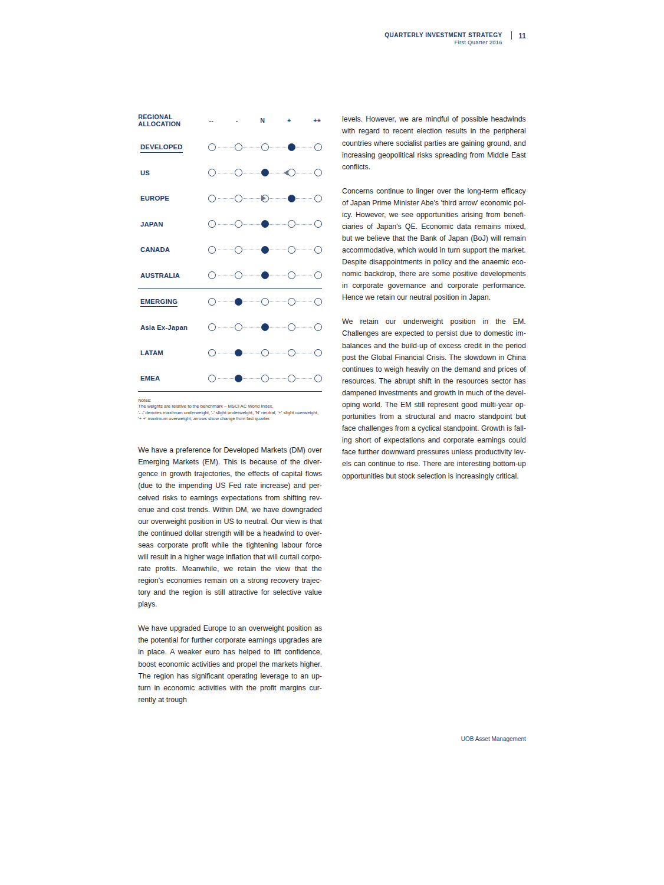QUARTERLY INVESTMENT STRATEGY
First Quarter 2016
11
| REGIONAL ALLOCATION | -- - N + ++ |
| --- | --- |
| DEVELOPED | |
| US | |
| EUROPE | |
| JAPAN | |
| CANADA | |
| AUSTRALIA | |
| EMERGING | |
| Asia Ex-Japan | |
| LATAM | |
| EMEA | |
Notes:
The weights are relative to the benchmark – MSCI AC World Index.
'- -' denotes maximum underweight, '-' slight underweight, 'N' neutral, '+' slight overweight, '+ +' maximum overweight; arrows show change from last quarter.
We have a preference for Developed Markets (DM) over Emerging Markets (EM). This is because of the divergence in growth trajectories, the effects of capital flows (due to the impending US Fed rate increase) and perceived risks to earnings expectations from shifting revenue and cost trends. Within DM, we have downgraded our overweight position in US to neutral. Our view is that the continued dollar strength will be a headwind to overseas corporate profit while the tightening labour force will result in a higher wage inflation that will curtail corporate profits. Meanwhile, we retain the view that the region's economies remain on a strong recovery trajectory and the region is still attractive for selective value plays.
We have upgraded Europe to an overweight position as the potential for further corporate earnings upgrades are in place. A weaker euro has helped to lift confidence, boost economic activities and propel the markets higher. The region has significant operating leverage to an upturn in economic activities with the profit margins currently at trough
levels. However, we are mindful of possible headwinds with regard to recent election results in the peripheral countries where socialist parties are gaining ground, and increasing geopolitical risks spreading from Middle East conflicts.
Concerns continue to linger over the long-term efficacy of Japan Prime Minister Abe's 'third arrow' economic policy. However, we see opportunities arising from beneficiaries of Japan's QE. Economic data remains mixed, but we believe that the Bank of Japan (BoJ) will remain accommodative, which would in turn support the market. Despite disappointments in policy and the anaemic economic backdrop, there are some positive developments in corporate governance and corporate performance. Hence we retain our neutral position in Japan.
We retain our underweight position in the EM. Challenges are expected to persist due to domestic imbalances and the build-up of excess credit in the period post the Global Financial Crisis. The slowdown in China continues to weigh heavily on the demand and prices of resources. The abrupt shift in the resources sector has dampened investments and growth in much of the developing world. The EM still represent good multi-year opportunities from a structural and macro standpoint but face challenges from a cyclical standpoint. Growth is falling short of expectations and corporate earnings could face further downward pressures unless productivity levels can continue to rise. There are interesting bottom-up opportunities but stock selection is increasingly critical.
UOB Asset Management